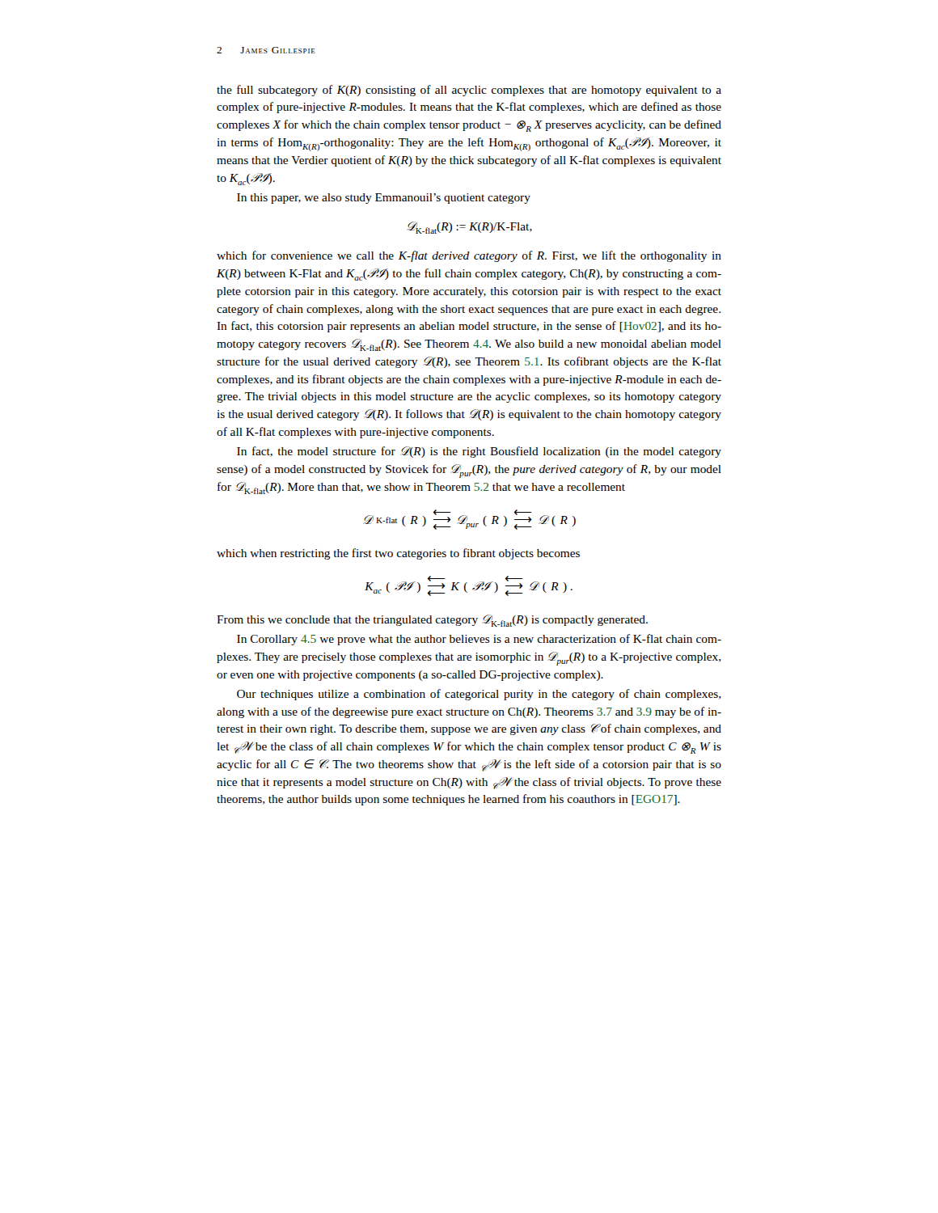2 James Gillespie
the full subcategory of K(R) consisting of all acyclic complexes that are homotopy equivalent to a complex of pure-injective R-modules. It means that the K-flat complexes, which are defined as those complexes X for which the chain complex tensor product − ⊗R X preserves acyclicity, can be defined in terms of HomK(R)-orthogonality: They are the left HomK(R) orthogonal of Kac(𝒫ℐ). Moreover, it means that the Verdier quotient of K(R) by the thick subcategory of all K-flat complexes is equivalent to Kac(𝒫ℐ).
In this paper, we also study Emmanouil’s quotient category
𝒟K-flat(R) := K(R)/K-Flat,
which for convenience we call the K-flat derived category of R. First, we lift the orthogonality in K(R) between K-Flat and Kac(𝒫ℐ) to the full chain complex category, Ch(R), by constructing a complete cotorsion pair in this category. More accurately, this cotorsion pair is with respect to the exact category of chain complexes, along with the short exact sequences that are pure exact in each degree. In fact, this cotorsion pair represents an abelian model structure, in the sense of [Hov02], and its homotopy category recovers 𝒟K-flat(R). See Theorem 4.4. We also build a new monoidal abelian model structure for the usual derived category 𝒟(R), see Theorem 5.1. Its cofibrant objects are the K-flat complexes, and its fibrant objects are the chain complexes with a pure-injective R-module in each degree. The trivial objects in this model structure are the acyclic complexes, so its homotopy category is the usual derived category 𝒟(R). It follows that 𝒟(R) is equivalent to the chain homotopy category of all K-flat complexes with pure-injective components.
In fact, the model structure for 𝒟(R) is the right Bousfield localization (in the model category sense) of a model constructed by Stovicek for 𝒟pur(R), the pure derived category of R, by our model for 𝒟K-flat(R). More than that, we show in Theorem 5.2 that we have a recollement
𝒟K-flat(R) ⟵⟶⟵ 𝒟pur(R) ⟵⟶⟵ 𝒟(R)
which when restricting the first two categories to fibrant objects becomes
Kac(𝒫ℐ) ⟵⟶⟵ K(𝒫ℐ) ⟵⟶⟵ 𝒟(R) .
From this we conclude that the triangulated category 𝒟K-flat(R) is compactly generated.
In Corollary 4.5 we prove what the author believes is a new characterization of K-flat chain complexes. They are precisely those complexes that are isomorphic in 𝒟pur(R) to a K-projective complex, or even one with projective components (a so-called DG-projective complex).
Our techniques utilize a combination of categorical purity in the category of chain complexes, along with a use of the degreewise pure exact structure on Ch(R). Theorems 3.7 and 3.9 may be of interest in their own right. To describe them, suppose we are given any class 𝒞 of chain complexes, and let 𝒞𝒲 be the class of all chain complexes W for which the chain complex tensor product C ⊗R W is acyclic for all C ∈ 𝒞. The two theorems show that 𝒞𝒲 is the left side of a cotorsion pair that is so nice that it represents a model structure on Ch(R) with 𝒞𝒲 the class of trivial objects. To prove these theorems, the author builds upon some techniques he learned from his coauthors in [EGO17].